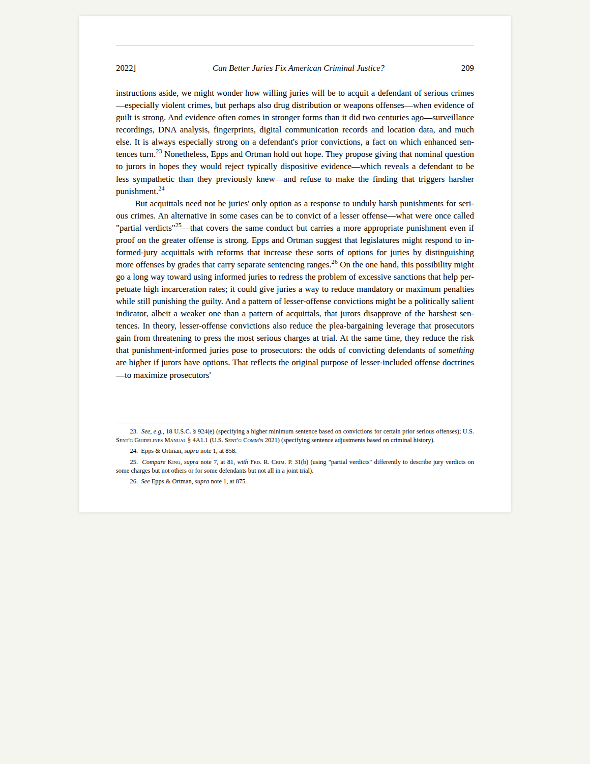2022] Can Better Juries Fix American Criminal Justice? 209
instructions aside, we might wonder how willing juries will be to acquit a defendant of serious crimes—especially violent crimes, but perhaps also drug distribution or weapons offenses—when evidence of guilt is strong. And evidence often comes in stronger forms than it did two centuries ago—surveillance recordings, DNA analysis, fingerprints, digital communication records and location data, and much else. It is always especially strong on a defendant's prior convictions, a fact on which enhanced sentences turn.23 Nonetheless, Epps and Ortman hold out hope. They propose giving that nominal question to jurors in hopes they would reject typically dispositive evidence—which reveals a defendant to be less sympathetic than they previously knew—and refuse to make the finding that triggers harsher punishment.24
But acquittals need not be juries' only option as a response to unduly harsh punishments for serious crimes. An alternative in some cases can be to convict of a lesser offense—what were once called "partial verdicts"25—that covers the same conduct but carries a more appropriate punishment even if proof on the greater offense is strong. Epps and Ortman suggest that legislatures might respond to informed-jury acquittals with reforms that increase these sorts of options for juries by distinguishing more offenses by grades that carry separate sentencing ranges.26 On the one hand, this possibility might go a long way toward using informed juries to redress the problem of excessive sanctions that help perpetuate high incarceration rates; it could give juries a way to reduce mandatory or maximum penalties while still punishing the guilty. And a pattern of lesser-offense convictions might be a politically salient indicator, albeit a weaker one than a pattern of acquittals, that jurors disapprove of the harshest sentences. In theory, lesser-offense convictions also reduce the plea-bargaining leverage that prosecutors gain from threatening to press the most serious charges at trial. At the same time, they reduce the risk that punishment-informed juries pose to prosecutors: the odds of convicting defendants of something are higher if jurors have options. That reflects the original purpose of lesser-included offense doctrines—to maximize prosecutors'
23. See, e.g., 18 U.S.C. § 924(e) (specifying a higher minimum sentence based on convictions for certain prior serious offenses); U.S. Sent'g Guidelines Manual § 4A1.1 (U.S. Sent'g Comm'n 2021) (specifying sentence adjustments based on criminal history).
24. Epps & Ortman, supra note 1, at 858.
25. Compare King, supra note 7, at 81, with Fed. R. Crim. P. 31(b) (using "partial verdicts" differently to describe jury verdicts on some charges but not others or for some defendants but not all in a joint trial).
26. See Epps & Ortman, supra note 1, at 875.